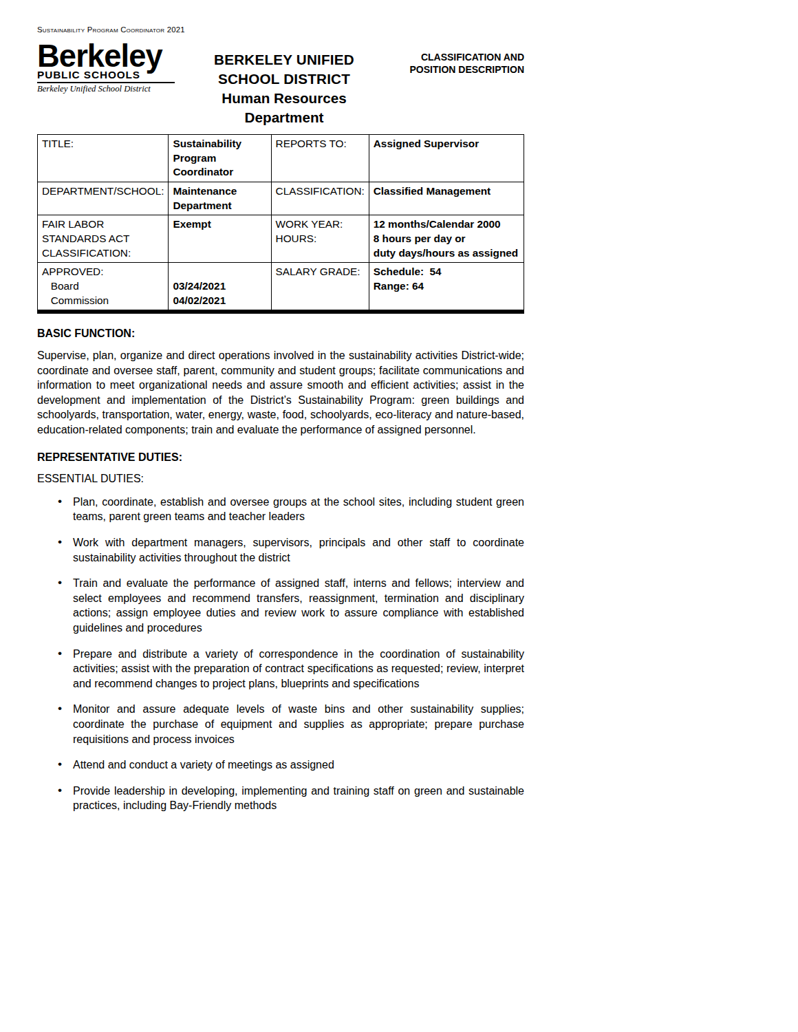Sustainability Program Coordinator 2021
Berkeley PUBLIC SCHOOLS
Berkeley Unified School District
BERKELEY UNIFIED SCHOOL DISTRICT
Human Resources Department
CLASSIFICATION AND
POSITION DESCRIPTION
| TITLE: | Sustainability Program Coordinator | REPORTS TO: | Assigned Supervisor |
| DEPARTMENT/SCHOOL: | Maintenance Department | CLASSIFICATION: | Classified Management |
| FAIR LABOR STANDARDS ACT CLASSIFICATION: | Exempt | WORK YEAR: HOURS: | 12 months/Calendar 2000 8 hours per day or duty days/hours as assigned |
| APPROVED: Board Commission | 03/24/2021 04/02/2021 | SALARY GRADE: | Schedule: 54 Range: 64 |
BASIC FUNCTION:
Supervise, plan, organize and direct operations involved in the sustainability activities District-wide; coordinate and oversee staff, parent, community and student groups; facilitate communications and information to meet organizational needs and assure smooth and efficient activities; assist in the development and implementation of the District’s Sustainability Program: green buildings and schoolyards, transportation, water, energy, waste, food, schoolyards, eco-literacy and nature-based, education-related components; train and evaluate the performance of assigned personnel.
REPRESENTATIVE DUTIES:
ESSENTIAL DUTIES:
Plan, coordinate, establish and oversee groups at the school sites, including student green teams, parent green teams and teacher leaders
Work with department managers, supervisors, principals and other staff to coordinate sustainability activities throughout the district
Train and evaluate the performance of assigned staff, interns and fellows; interview and select employees and recommend transfers, reassignment, termination and disciplinary actions; assign employee duties and review work to assure compliance with established guidelines and procedures
Prepare and distribute a variety of correspondence in the coordination of sustainability activities; assist with the preparation of contract specifications as requested; review, interpret and recommend changes to project plans, blueprints and specifications
Monitor and assure adequate levels of waste bins and other sustainability supplies; coordinate the purchase of equipment and supplies as appropriate; prepare purchase requisitions and process invoices
Attend and conduct a variety of meetings as assigned
Provide leadership in developing, implementing and training staff on green and sustainable practices, including Bay-Friendly methods